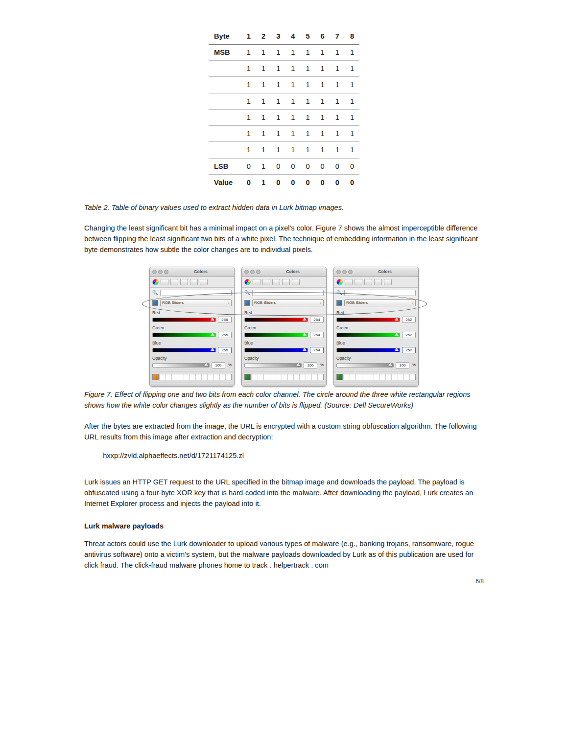| Byte | 1 | 2 | 3 | 4 | 5 | 6 | 7 | 8 |
| --- | --- | --- | --- | --- | --- | --- | --- | --- |
| MSB | 1 | 1 | 1 | 1 | 1 | 1 | 1 | 1 |
| | 1 | 1 | 1 | 1 | 1 | 1 | 1 | 1 |
| | 1 | 1 | 1 | 1 | 1 | 1 | 1 | 1 |
| | 1 | 1 | 1 | 1 | 1 | 1 | 1 | 1 |
| | 1 | 1 | 1 | 1 | 1 | 1 | 1 | 1 |
| | 1 | 1 | 1 | 1 | 1 | 1 | 1 | 1 |
| | 1 | 1 | 1 | 1 | 1 | 1 | 1 | 1 |
| LSB | 0 | 1 | 0 | 0 | 0 | 0 | 0 | 0 |
| Value | 0 | 1 | 0 | 0 | 0 | 0 | 0 | 0 |
Table 2. Table of binary values used to extract hidden data in Lurk bitmap images.
Changing the least significant bit has a minimal impact on a pixel's color. Figure 7 shows the almost imperceptible difference between flipping the least significant two bits of a white pixel. The technique of embedding information in the least significant byte demonstrates how subtle the color changes are to individual pixels.
Colors
🔍
RGB Sliders
Red
255
Green
255
Blue
255
Opacity
100
%
Colors
🔍
RGB Sliders
Red
254
Green
254
Blue
254
Opacity
100
%
Colors
🔍
RGB Sliders
Red
252
Green
252
Blue
252
Opacity
100
%
Figure 7. Effect of flipping one and two bits from each color channel. The circle around the three white rectangular regions shows how the white color changes slightly as the number of bits is flipped. (Source: Dell SecureWorks)
After the bytes are extracted from the image, the URL is encrypted with a custom string obfuscation algorithm. The following URL results from this image after extraction and decryption:
hxxp://zvld.alphaeffects.net/d/1721174125.zl
Lurk issues an HTTP GET request to the URL specified in the bitmap image and downloads the payload. The payload is obfuscated using a four-byte XOR key that is hard-coded into the malware. After downloading the payload, Lurk creates an Internet Explorer process and injects the payload into it.
Lurk malware payloads
Threat actors could use the Lurk downloader to upload various types of malware (e.g., banking trojans, ransomware, rogue antivirus software) onto a victim's system, but the malware payloads downloaded by Lurk as of this publication are used for click fraud. The click-fraud malware phones home to track . helpertrack . com
6/8